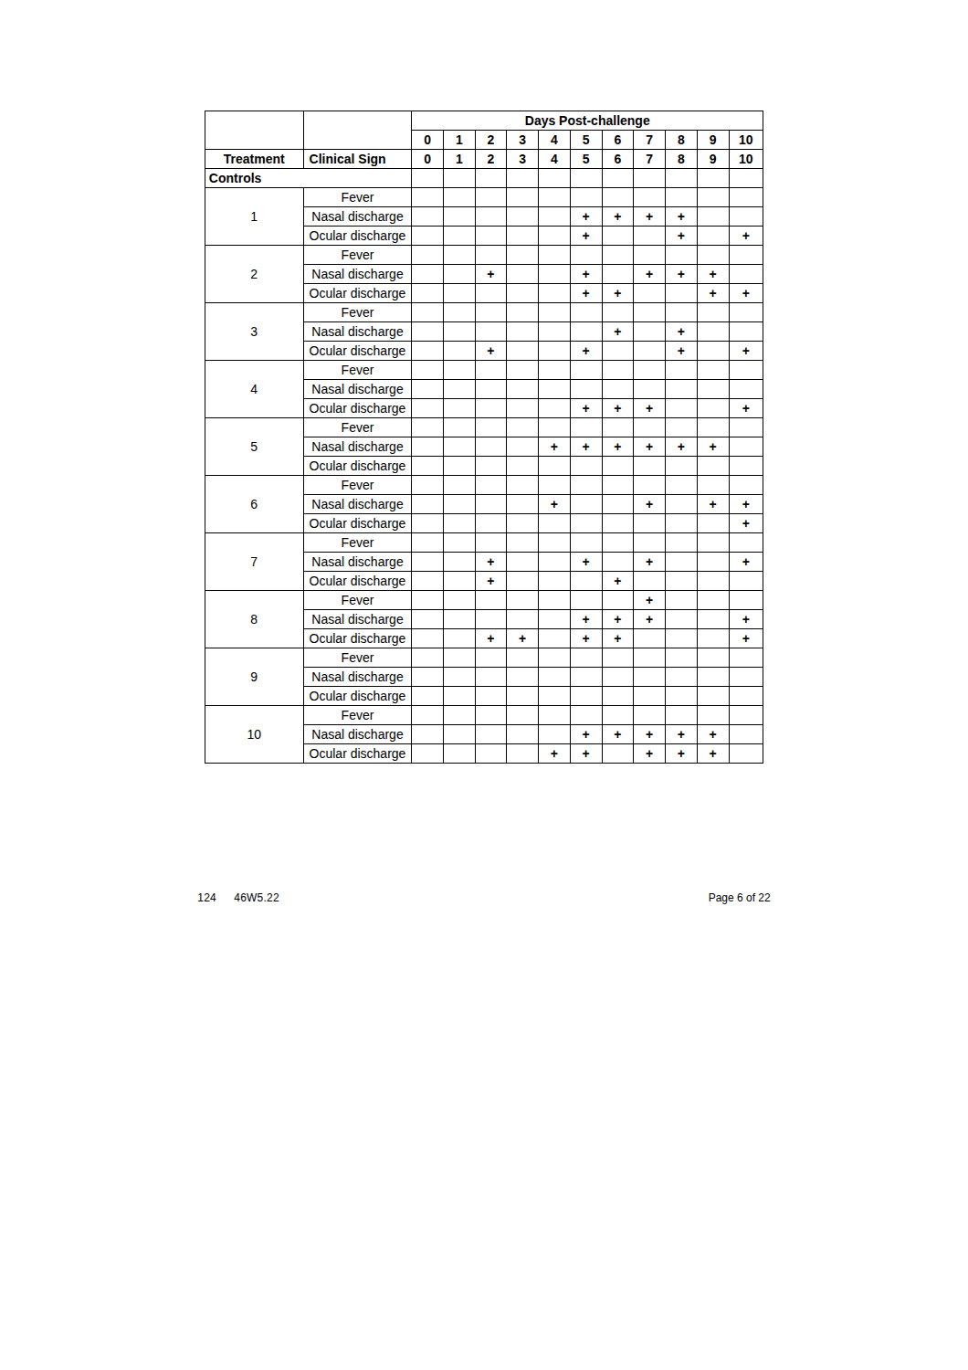| | | Days Post-challenge |
| --- | --- | --- |
| 0 | 1 | 2 | 3 | 4 | 5 | 6 | 7 | 8 | 9 | 10 |
| Treatment | Clinical Sign | 0 | 1 | 2 | 3 | 4 | 5 | 6 | 7 | 8 | 9 | 10 |
| Controls | | | | | | | | | | | |
| 1 | Fever | | | | | | | | | | | |
| Nasal discharge | | | | | | + | + | + | + | | |
| Ocular discharge | | | | | | + | | | + | | + |
| 2 | Fever | | | | | | | | | | | |
| Nasal discharge | | | + | | | + | | + | + | + | |
| Ocular discharge | | | | | | + | + | | | + | + |
| 3 | Fever | | | | | | | | | | | |
| Nasal discharge | | | | | | | + | | + | | |
| Ocular discharge | | | + | | | + | | | + | | + |
| 4 | Fever | | | | | | | | | | | |
| Nasal discharge | | | | | | | | | | | |
| Ocular discharge | | | | | | + | + | + | | | + |
| 5 | Fever | | | | | | | | | | | |
| Nasal discharge | | | | | + | + | + | + | + | + | |
| Ocular discharge | | | | | | | | | | | |
| 6 | Fever | | | | | | | | | | | |
| Nasal discharge | | | | | + | | | + | | + | + |
| Ocular discharge | | | | | | | | | | | + |
| 7 | Fever | | | | | | | | | | | |
| Nasal discharge | | | + | | | + | | + | | | + |
| Ocular discharge | | | + | | | | + | | | | |
| 8 | Fever | | | | | | | | + | | | |
| Nasal discharge | | | | | | + | + | + | | | + |
| Ocular discharge | | | + | + | | + | + | | | | + |
| 9 | Fever | | | | | | | | | | | |
| Nasal discharge | | | | | | | | | | | |
| Ocular discharge | | | | | | | | | | | |
| 10 | Fever | | | | | | | | | | | |
| Nasal discharge | | | | | | + | + | + | + | + | |
| Ocular discharge | | | | | + | + | | + | + | + | |
12446W5.22
Page 6 of 22